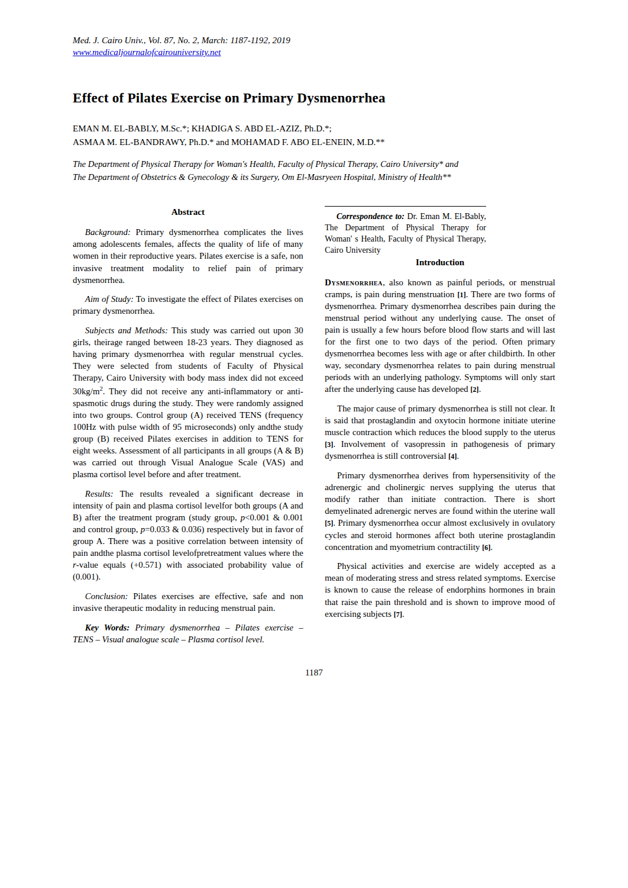Med. J. Cairo Univ., Vol. 87, No. 2, March: 1187-1192, 2019
www.medicaljournalofcairouniversity.net
Effect of Pilates Exercise on Primary Dysmenorrhea
EMAN M. EL-BABLY, M.Sc.*; KHADIGA S. ABD EL-AZIZ, Ph.D.*;
ASMAA M. EL-BANDRAWY, Ph.D.* and MOHAMAD F. ABO EL-ENEIN, M.D.**
The Department of Physical Therapy for Woman's Health, Faculty of Physical Therapy, Cairo University* and
The Department of Obstetrics & Gynecology & its Surgery, Om El-Masryeen Hospital, Ministry of Health**
Abstract
Background: Primary dysmenorrhea complicates the lives among adolescents females, affects the quality of life of many women in their reproductive years. Pilates exercise is a safe, non invasive treatment modality to relief pain of primary dysmenorrhea.
Aim of Study: To investigate the effect of Pilates exercises on primary dysmenorrhea.
Subjects and Methods: This study was carried out upon 30 girls, theirage ranged between 18-23 years. They diagnosed as having primary dysmenorrhea with regular menstrual cycles. They were selected from students of Faculty of Physical Therapy, Cairo University with body mass index did not exceed 30kg/m2. They did not receive any anti-inflammatory or anti-spasmotic drugs during the study. They were randomly assigned into two groups. Control group (A) received TENS (frequency 100Hz with pulse width of 95 microseconds) only andthe study group (B) received Pilates exercises in addition to TENS for eight weeks. Assessment of all participants in all groups (A & B) was carried out through Visual Analogue Scale (VAS) and plasma cortisol level before and after treatment.
Results: The results revealed a significant decrease in intensity of pain and plasma cortisol levelfor both groups (A and B) after the treatment program (study group, p<0.001 & 0.001 and control group, p=0.033 & 0.036) respectively but in favor of group A. There was a positive correlation between intensity of pain andthe plasma cortisol levelofpretreatment values where the r-value equals (+0.571) with associated probability value of (0.001).
Conclusion: Pilates exercises are effective, safe and non invasive therapeutic modality in reducing menstrual pain.
Key Words: Primary dysmenorrhea – Pilates exercise – TENS – Visual analogue scale – Plasma cortisol level.
Correspondence to: Dr. Eman M. El-Bably, The Department of Physical Therapy for Woman' s Health, Faculty of Physical Therapy, Cairo University
Introduction
Dysmenorrhea, also known as painful periods, or menstrual cramps, is pain during menstruation [1]. There are two forms of dysmenorrhea. Primary dysmenorrhea describes pain during the menstrual period without any underlying cause. The onset of pain is usually a few hours before blood flow starts and will last for the first one to two days of the period. Often primary dysmenorrhea becomes less with age or after childbirth. In other way, secondary dysmenorrhea relates to pain during menstrual periods with an underlying pathology. Symptoms will only start after the underlying cause has developed [2].
The major cause of primary dysmenorrhea is still not clear. It is said that prostaglandin and oxytocin hormone initiate uterine muscle contraction which reduces the blood supply to the uterus [3]. Involvement of vasopressin in pathogenesis of primary dysmenorrhea is still controversial [4].
Primary dysmenorrhea derives from hypersensitivity of the adrenergic and cholinergic nerves supplying the uterus that modify rather than initiate contraction. There is short demyelinated adrenergic nerves are found within the uterine wall [5]. Primary dysmenorrhea occur almost exclusively in ovulatory cycles and steroid hormones affect both uterine prostaglandin concentration and myometrium contractility [6].
Physical activities and exercise are widely accepted as a mean of moderating stress and stress related symptoms. Exercise is known to cause the release of endorphins hormones in brain that raise the pain threshold and is shown to improve mood of exercising subjects [7].
1187